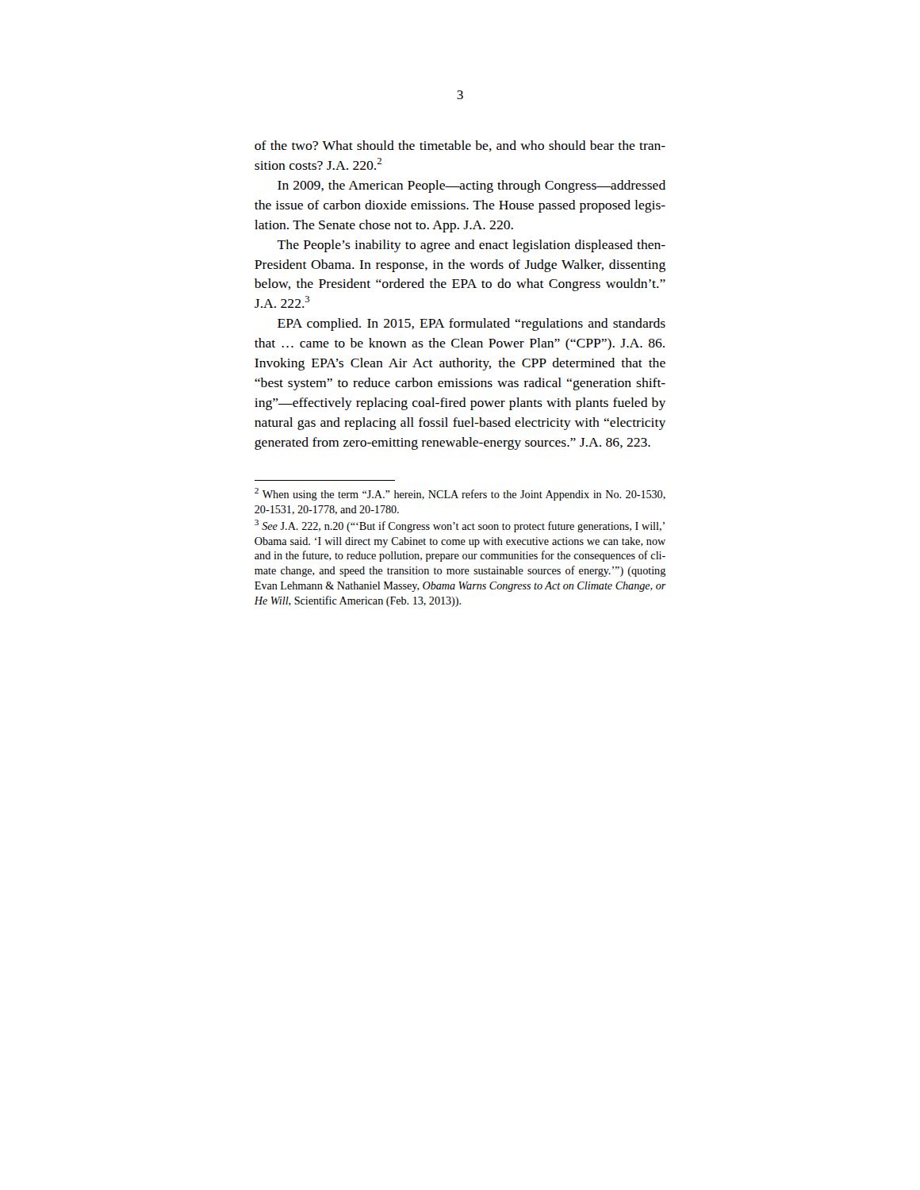3
of the two? What should the timetable be, and who should bear the transition costs? J.A. 220.2
In 2009, the American People—acting through Congress—addressed the issue of carbon dioxide emissions. The House passed proposed legislation. The Senate chose not to. App. J.A. 220.
The People’s inability to agree and enact legislation displeased then-President Obama. In response, in the words of Judge Walker, dissenting below, the President “ordered the EPA to do what Congress wouldn’t.” J.A. 222.3
EPA complied. In 2015, EPA formulated “regulations and standards that … came to be known as the Clean Power Plan” (“CPP”). J.A. 86. Invoking EPA’s Clean Air Act authority, the CPP determined that the “best system” to reduce carbon emissions was radical “generation shifting”—effectively replacing coal-fired power plants with plants fueled by natural gas and replacing all fossil fuel-based electricity with “electricity generated from zero-emitting renewable-energy sources.” J.A. 86, 223.
2 When using the term “J.A.” herein, NCLA refers to the Joint Appendix in No. 20-1530, 20-1531, 20-1778, and 20-1780.
3 See J.A. 222, n.20 (“‘But if Congress won’t act soon to protect future generations, I will,’ Obama said. ‘I will direct my Cabinet to come up with executive actions we can take, now and in the future, to reduce pollution, prepare our communities for the consequences of climate change, and speed the transition to more sustainable sources of energy.’”) (quoting Evan Lehmann & Nathaniel Massey, Obama Warns Congress to Act on Climate Change, or He Will, Scientific American (Feb. 13, 2013)).